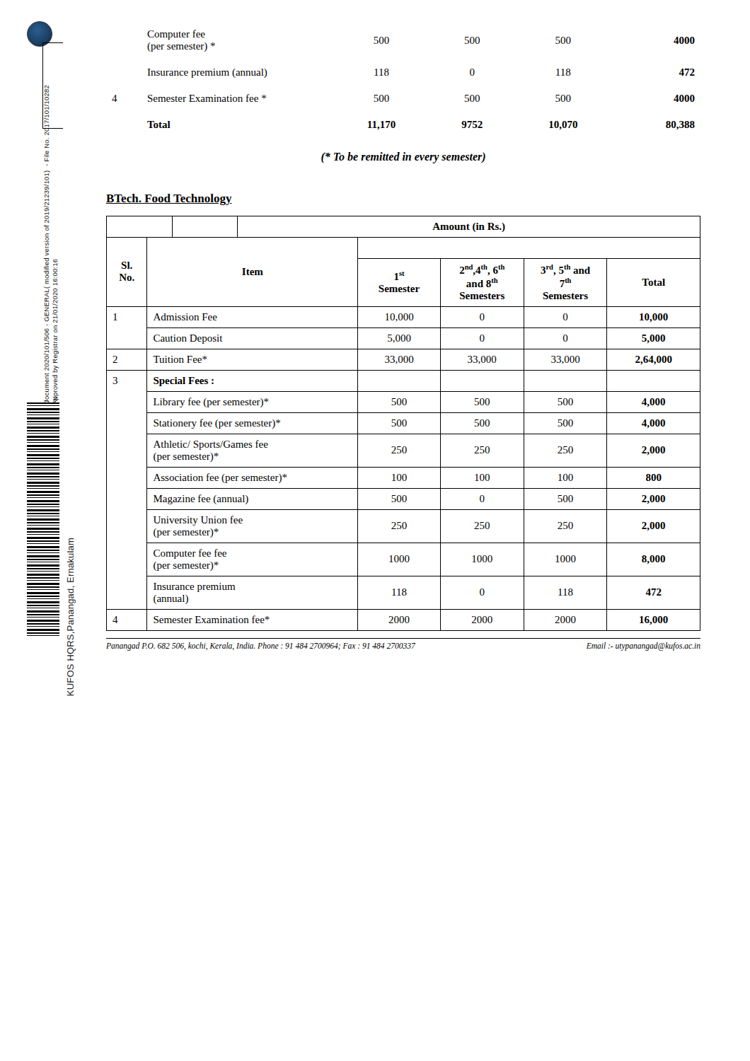Document 2020/101/506 - GENERAL( modified version of 2019/21239/101) - File No. 2017/101/10282
Approved by Registrar on 21/01/2020 16:00:16
http://www.kufos.ac.in/
oGfD-qnD-oqFH-aomrN
KUFOS HQRS,Panangad, Ernakulam
| | Computer fee (per semester) * | 500 | 500 | 500 | 4000 |
| | Insurance premium (annual) | 118 | 0 | 118 | 472 |
| 4 | Semester Examination fee * | 500 | 500 | 500 | 4000 |
| | Total | 11,170 | 9752 | 10,070 | 80,388 |
(* To be remitted in every semester)
BTech. Food Technology
| | | Amount (in Rs.) |
| Sl. No. | Item | |
| --- | --- | --- |
| 1 st Semester | 2 nd ,4 th , 6 th and 8 th Semesters | 3 rd , 5 th and 7 th Semesters | Total |
| 1 | Admission Fee | 10,000 | 0 | 0 | 10,000 |
| Caution Deposit | 5,000 | 0 | 0 | 5,000 |
| 2 | Tuition Fee* | 33,000 | 33,000 | 33,000 | 2,64,000 |
| 3 | Special Fees : | | | | |
| Library fee (per semester)* | 500 | 500 | 500 | 4,000 |
| Stationery fee (per semester)* | 500 | 500 | 500 | 4,000 |
| Athletic/ Sports/Games fee (per semester)* | 250 | 250 | 250 | 2,000 |
| Association fee (per semester)* | 100 | 100 | 100 | 800 |
| Magazine fee (annual) | 500 | 0 | 500 | 2,000 |
| University Union fee (per semester)* | 250 | 250 | 250 | 2,000 |
| Computer fee fee (per semester)* | 1000 | 1000 | 1000 | 8,000 |
| Insurance premium (annual) | 118 | 0 | 118 | 472 |
| 4 | Semester Examination fee* | 2000 | 2000 | 2000 | 16,000 |
Panangad P.O. 682 506, kochi, Kerala, India. Phone : 91 484 2700964; Fax : 91 484 2700337 Email :- utypanangad@kufos.ac.in